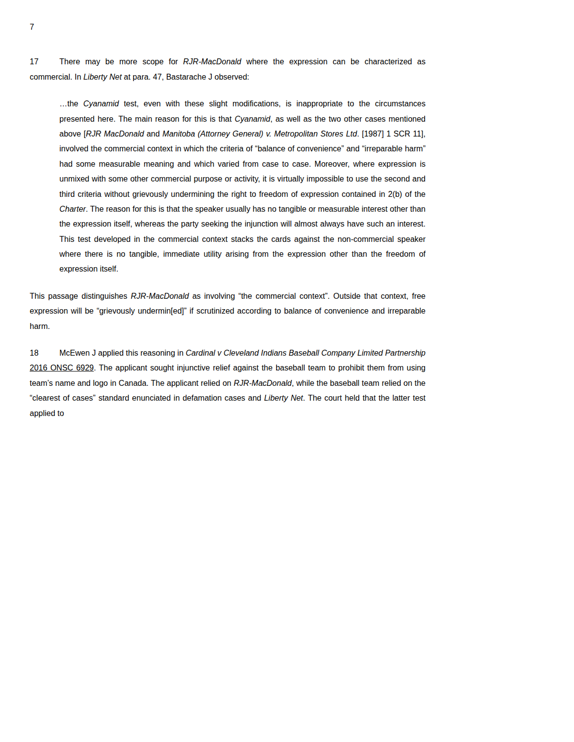7
17 There may be more scope for RJR-MacDonald where the expression can be characterized as commercial. In Liberty Net at para. 47, Bastarache J observed:
…the Cyanamid test, even with these slight modifications, is inappropriate to the circumstances presented here. The main reason for this is that Cyanamid, as well as the two other cases mentioned above [RJR MacDonald and Manitoba (Attorney General) v. Metropolitan Stores Ltd. [1987] 1 SCR 11], involved the commercial context in which the criteria of “balance of convenience” and “irreparable harm” had some measurable meaning and which varied from case to case. Moreover, where expression is unmixed with some other commercial purpose or activity, it is virtually impossible to use the second and third criteria without grievously undermining the right to freedom of expression contained in 2(b) of the Charter. The reason for this is that the speaker usually has no tangible or measurable interest other than the expression itself, whereas the party seeking the injunction will almost always have such an interest. This test developed in the commercial context stacks the cards against the non-commercial speaker where there is no tangible, immediate utility arising from the expression other than the freedom of expression itself.
This passage distinguishes RJR-MacDonald as involving “the commercial context”. Outside that context, free expression will be “grievously undermin[ed]” if scrutinized according to balance of convenience and irreparable harm.
18 McEwen J applied this reasoning in Cardinal v Cleveland Indians Baseball Company Limited Partnership 2016 ONSC 6929. The applicant sought injunctive relief against the baseball team to prohibit them from using team’s name and logo in Canada. The applicant relied on RJR-MacDonald, while the baseball team relied on the “clearest of cases” standard enunciated in defamation cases and Liberty Net. The court held that the latter test applied to